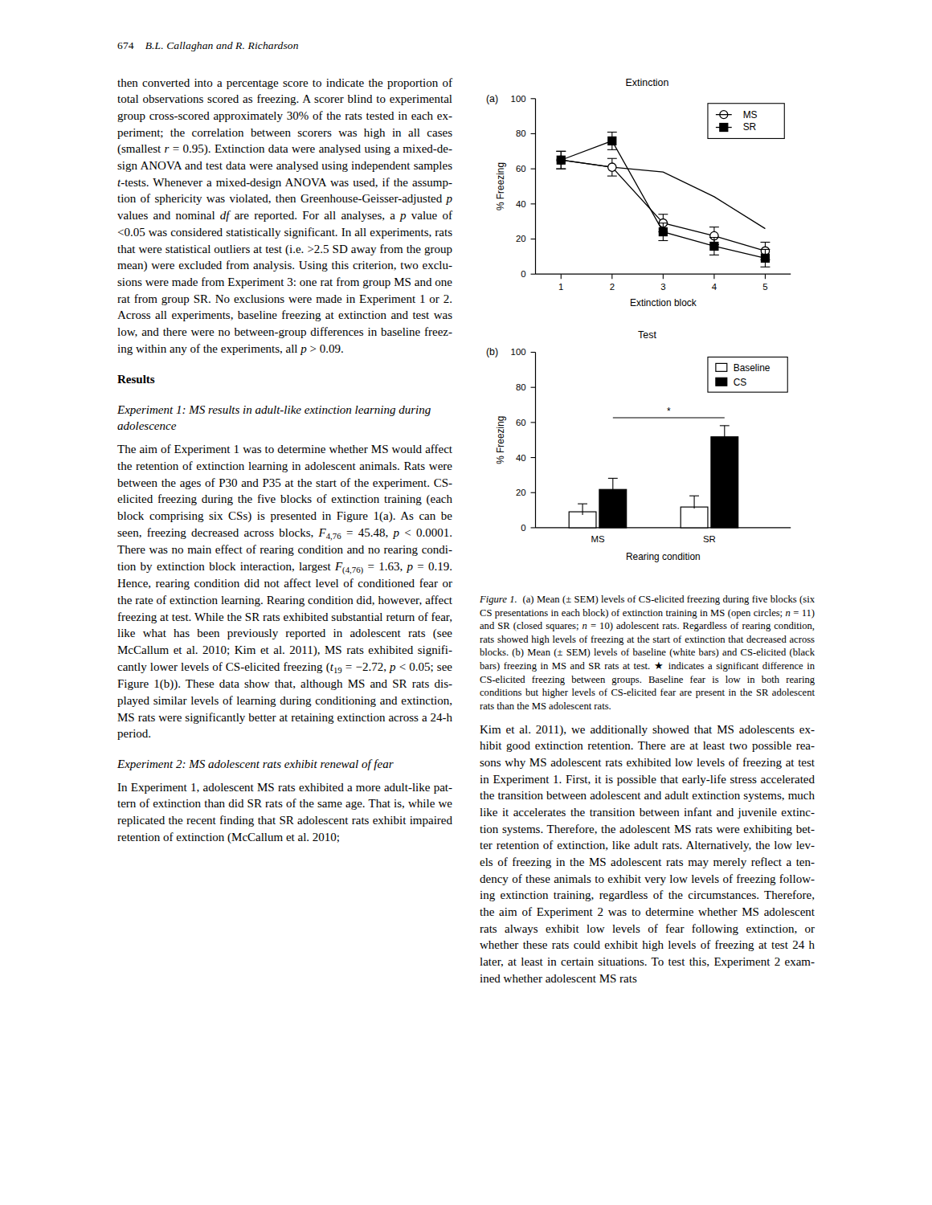674 B.L. Callaghan and R. Richardson
then converted into a percentage score to indicate the proportion of total observations scored as freezing. A scorer blind to experimental group cross-scored approximately 30% of the rats tested in each experiment; the correlation between scorers was high in all cases (smallest r = 0.95). Extinction data were analysed using a mixed-design ANOVA and test data were analysed using independent samples t-tests. Whenever a mixed-design ANOVA was used, if the assumption of sphericity was violated, then Greenhouse-Geisser-adjusted p values and nominal df are reported. For all analyses, a p value of <0.05 was considered statistically significant. In all experiments, rats that were statistical outliers at test (i.e. >2.5 SD away from the group mean) were excluded from analysis. Using this criterion, two exclusions were made from Experiment 3: one rat from group MS and one rat from group SR. No exclusions were made in Experiment 1 or 2. Across all experiments, baseline freezing at extinction and test was low, and there were no between-group differences in baseline freezing within any of the experiments, all p > 0.09.
Results
Experiment 1: MS results in adult-like extinction learning during adolescence
The aim of Experiment 1 was to determine whether MS would affect the retention of extinction learning in adolescent animals. Rats were between the ages of P30 and P35 at the start of the experiment. CS-elicited freezing during the five blocks of extinction training (each block comprising six CSs) is presented in Figure 1(a). As can be seen, freezing decreased across blocks, F4,76 = 45.48, p < 0.0001. There was no main effect of rearing condition and no rearing condition by extinction block interaction, largest F(4,76) = 1.63, p = 0.19. Hence, rearing condition did not affect level of conditioned fear or the rate of extinction learning. Rearing condition did, however, affect freezing at test. While the SR rats exhibited substantial return of fear, like what has been previously reported in adolescent rats (see McCallum et al. 2010; Kim et al. 2011), MS rats exhibited significantly lower levels of CS-elicited freezing (t19 = −2.72, p < 0.05; see Figure 1(b)). These data show that, although MS and SR rats displayed similar levels of learning during conditioning and extinction, MS rats were significantly better at retaining extinction across a 24-h period.
Experiment 2: MS adolescent rats exhibit renewal of fear
In Experiment 1, adolescent MS rats exhibited a more adult-like pattern of extinction than did SR rats of the same age. That is, while we replicated the recent finding that SR adolescent rats exhibit impaired retention of extinction (McCallum et al. 2010;
Extinction (a) 100 80 60 40 20 0 % Freezing 1 2 3 4 5 Extinction block MS SR Test (b) 100 80 60 40 20 0 % Freezing Baseline CS * MS SR Rearing condition
Figure 1. (a) Mean (± SEM) levels of CS-elicited freezing during five blocks (six CS presentations in each block) of extinction training in MS (open circles; n = 11) and SR (closed squares; n = 10) adolescent rats. Regardless of rearing condition, rats showed high levels of freezing at the start of extinction that decreased across blocks. (b) Mean (± SEM) levels of baseline (white bars) and CS-elicited (black bars) freezing in MS and SR rats at test. ★ indicates a significant difference in CS-elicited freezing between groups. Baseline fear is low in both rearing conditions but higher levels of CS-elicited fear are present in the SR adolescent rats than the MS adolescent rats.
Kim et al. 2011), we additionally showed that MS adolescents exhibit good extinction retention. There are at least two possible reasons why MS adolescent rats exhibited low levels of freezing at test in Experiment 1. First, it is possible that early-life stress accelerated the transition between adolescent and adult extinction systems, much like it accelerates the transition between infant and juvenile extinction systems. Therefore, the adolescent MS rats were exhibiting better retention of extinction, like adult rats. Alternatively, the low levels of freezing in the MS adolescent rats may merely reflect a tendency of these animals to exhibit very low levels of freezing following extinction training, regardless of the circumstances. Therefore, the aim of Experiment 2 was to determine whether MS adolescent rats always exhibit low levels of fear following extinction, or whether these rats could exhibit high levels of freezing at test 24 h later, at least in certain situations. To test this, Experiment 2 examined whether adolescent MS rats